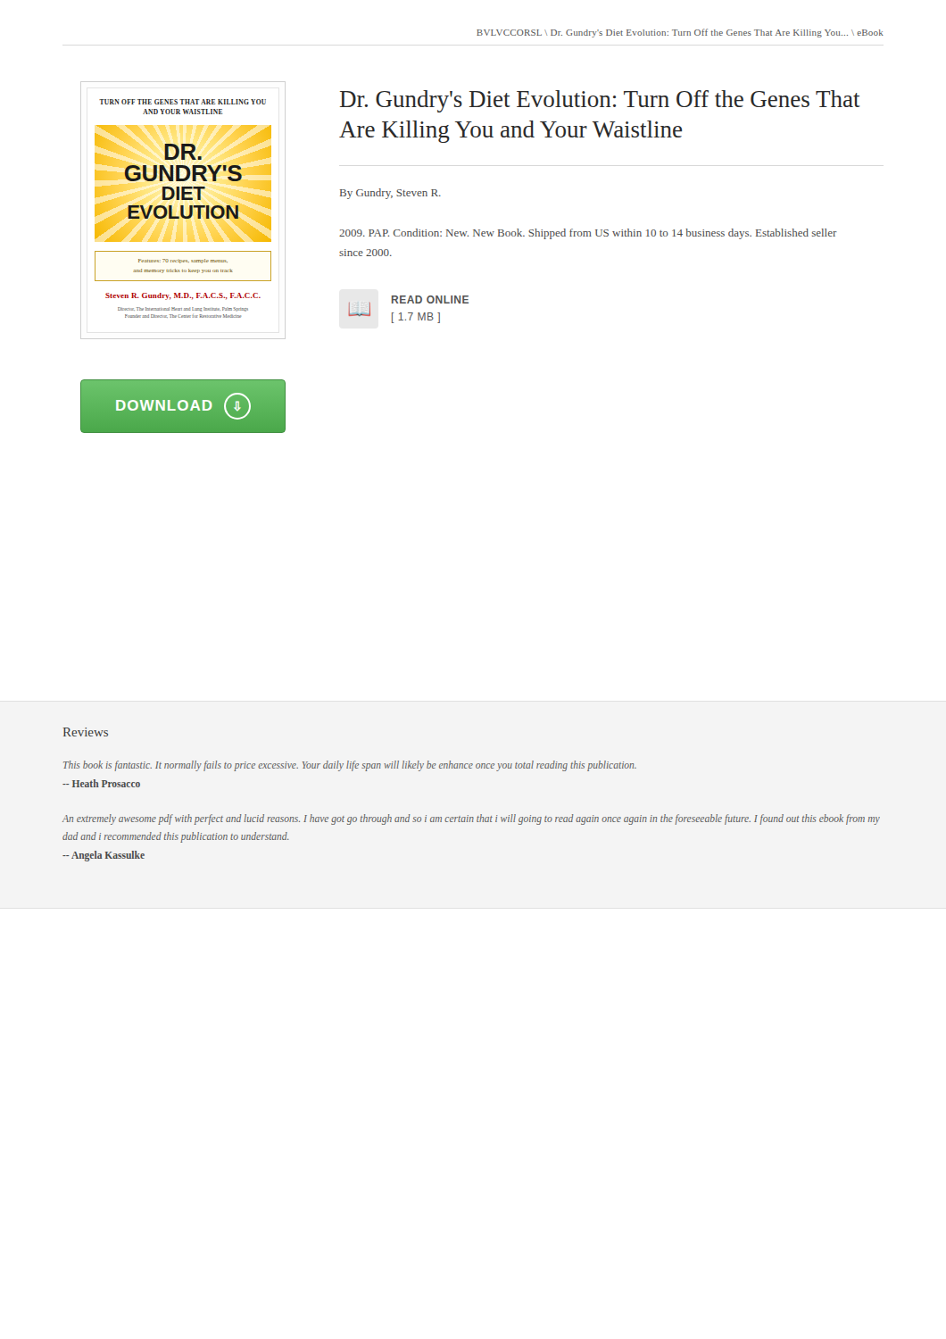BVLVCCORSL \ Dr. Gundry's Diet Evolution: Turn Off the Genes That Are Killing You... \ eBook
Turn Off the Genes That Are Killing You
and Your Waistline
DR. GUNDRY'S DIET EVOLUTION
Features: 70 recipes, sample menus,
and memory tricks to keep you on track
Steven R. Gundry, M.D., F.A.C.S., F.A.C.C.
Director, The International Heart and Lung Institute, Palm Springs
Founder and Director, The Center for Restorative Medicine
DOWNLOAD ⇩
Dr. Gundry's Diet Evolution: Turn Off the Genes That Are Killing You and Your Waistline
By Gundry, Steven R.
2009. PAP. Condition: New. New Book. Shipped from US within 10 to 14 business days. Established seller since 2000.
📖
READ ONLINE
[ 1.7 MB ]
Reviews
This book is fantastic. It normally fails to price excessive. Your daily life span will likely be enhance once you total reading this publication. -- Heath Prosacco
An extremely awesome pdf with perfect and lucid reasons. I have got go through and so i am certain that i will going to read again once again in the foreseeable future. I found out this ebook from my dad and i recommended this publication to understand. -- Angela Kassulke